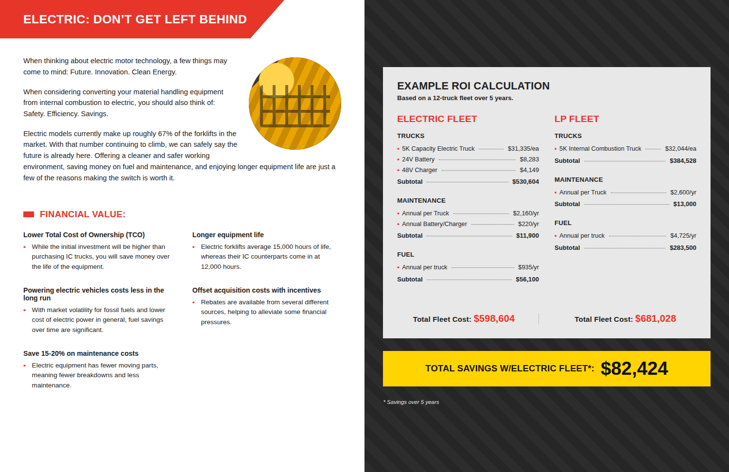Electric: Don’t Get Left Behind
When thinking about electric motor technology, a few things may come to mind: Future. Innovation. Clean Energy.
When considering converting your material handling equipment from internal combustion to electric, you should also think of: Safety. Efficiency. Savings.
Electric models currently make up roughly 67% of the forklifts in the market. With that number continuing to climb, we can safely say the future is already here. Offering a cleaner and safer working environment, saving money on fuel and maintenance, and enjoying longer equipment life are just a few of the reasons making the switch is worth it.
Financial Value:
Lower Total Cost of Ownership (TCO)
While the initial investment will be higher than purchasing IC trucks, you will save money over the life of the equipment.
Longer equipment life
Electric forklifts average 15,000 hours of life, whereas their IC counterparts come in at 12,000 hours.
Powering electric vehicles costs less in the long run
With market volatility for fossil fuels and lower cost of electric power in general, fuel savings over time are significant.
Offset acquisition costs with incentives
Rebates are available from several different sources, helping to alleviate some financial pressures.
Save 15-20% on maintenance costs
Electric equipment has fewer moving parts, meaning fewer breakdowns and less maintenance.
Example ROI Calculation
Based on a 12-truck fleet over 5 years.
Electric Fleet
Trucks
•5K Capacity Electric Truck $31,335/ea
•24V Battery $8,283
•48V Charger $4,149
Subtotal $530,604
Maintenance
•Annual per Truck $2,160/yr
•Annual Battery/Charger $220/yr
Subtotal $11,900
Fuel
•Annual per truck $935/yr
Subtotal $56,100
LP Fleet
Trucks
•5K Internal Combustion Truck $32,044/ea
Subtotal $384,528
Maintenance
•Annual per Truck $2,600/yr
Subtotal $13,000
Fuel
•Annual per truck $4,725/yr
Subtotal $283,500
Total Fleet Cost: $598,604
Total Fleet Cost: $681,028
Total Savings w/Electric Fleet*: $82,424
* Savings over 5 years